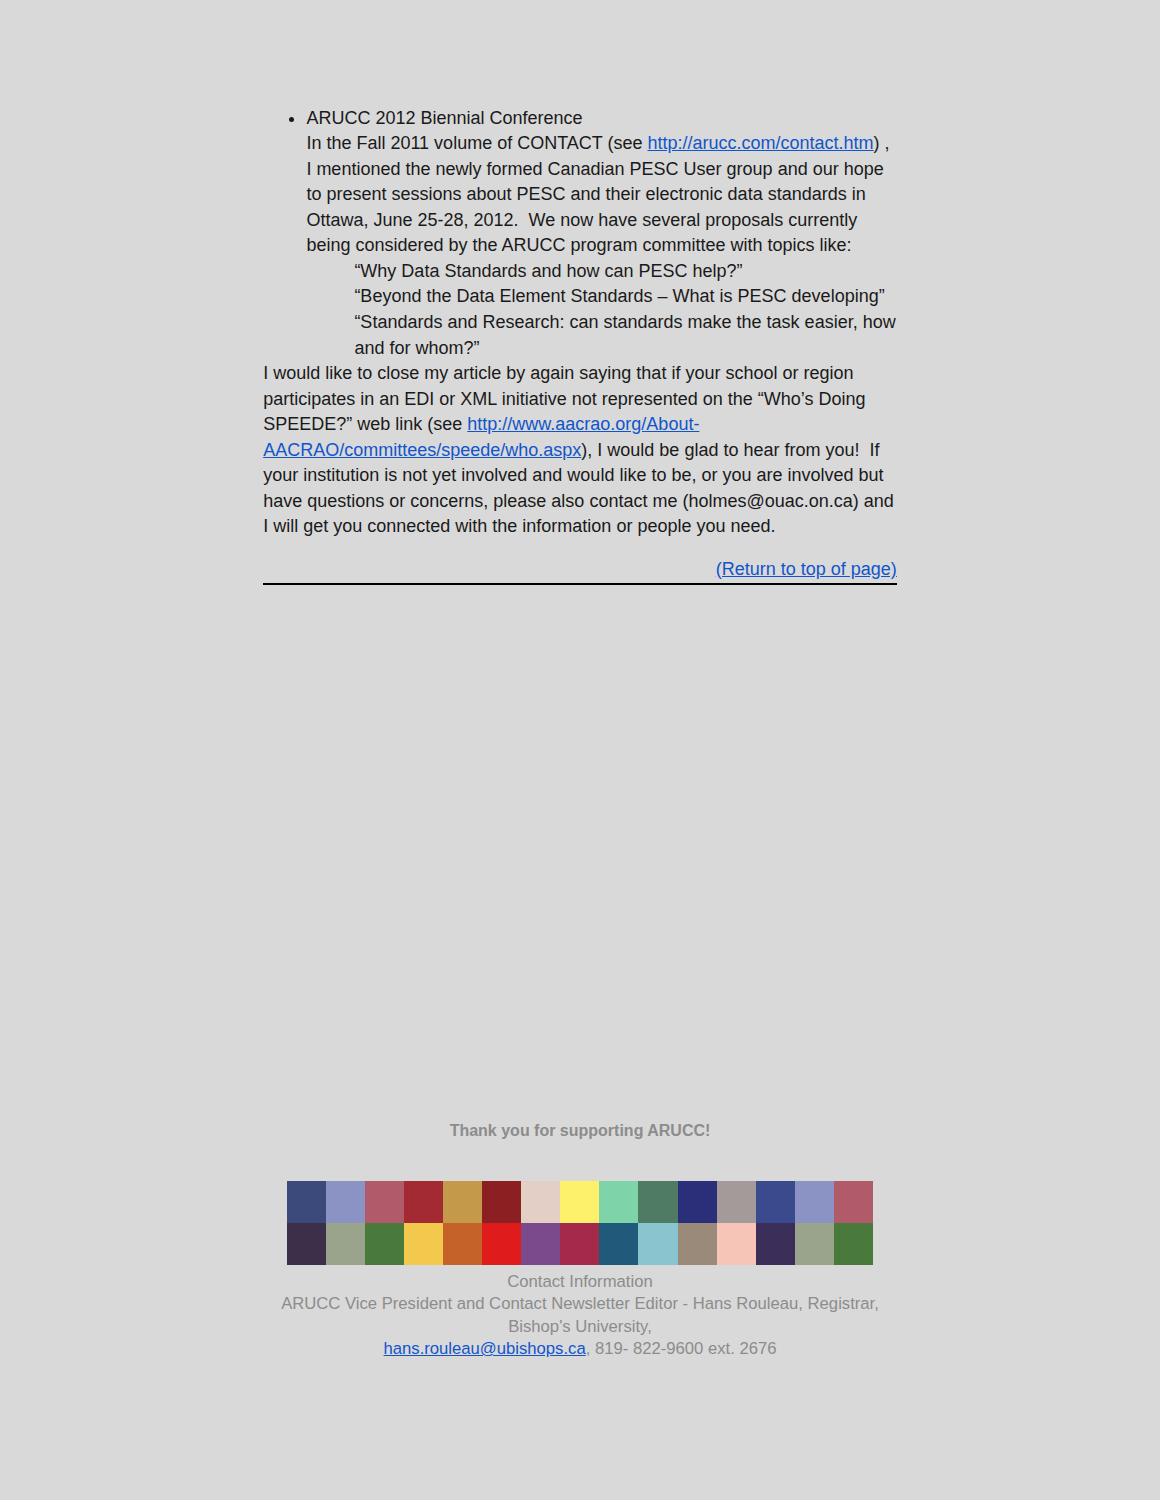ARUCC 2012 Biennial Conference
In the Fall 2011 volume of CONTACT (see http://arucc.com/contact.htm) , I mentioned the newly formed Canadian PESC User group and our hope to present sessions about PESC and their electronic data standards in Ottawa, June 25-28, 2012. We now have several proposals currently being considered by the ARUCC program committee with topics like:
“Why Data Standards and how can PESC help?”
“Beyond the Data Element Standards – What is PESC developing”
“Standards and Research: can standards make the task easier, how and for whom?”
I would like to close my article by again saying that if your school or region participates in an EDI or XML initiative not represented on the “Who’s Doing SPEEDE?” web link (see http://www.aacrao.org/About-AACRAO/committees/speede/who.aspx), I would be glad to hear from you! If your institution is not yet involved and would like to be, or you are involved but have questions or concerns, please also contact me (holmes@ouac.on.ca) and I will get you connected with the information or people you need.
(Return to top of page)
Thank you for supporting ARUCC!
Contact Information
ARUCC Vice President and Contact Newsletter Editor - Hans Rouleau, Registrar, Bishop's University,
hans.rouleau@ubishops.ca, 819- 822-9600 ext. 2676